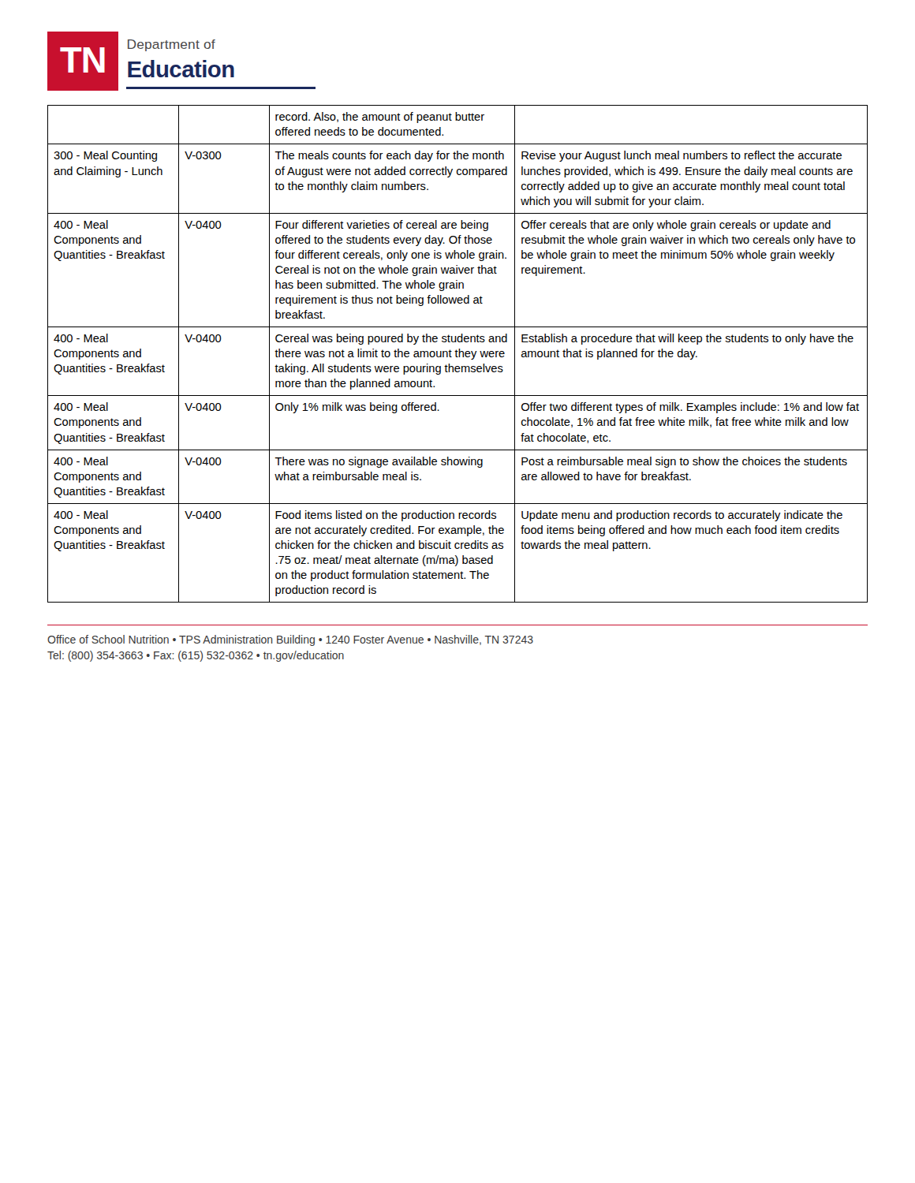TN
Department of
Education
| | | record. Also, the amount of peanut butter offered needs to be documented. | |
| 300 - Meal Counting and Claiming - Lunch | V-0300 | The meals counts for each day for the month of August were not added correctly compared to the monthly claim numbers. | Revise your August lunch meal numbers to reflect the accurate lunches provided, which is 499. Ensure the daily meal counts are correctly added up to give an accurate monthly meal count total which you will submit for your claim. |
| 400 - Meal Components and Quantities - Breakfast | V-0400 | Four different varieties of cereal are being offered to the students every day. Of those four different cereals, only one is whole grain. Cereal is not on the whole grain waiver that has been submitted. The whole grain requirement is thus not being followed at breakfast. | Offer cereals that are only whole grain cereals or update and resubmit the whole grain waiver in which two cereals only have to be whole grain to meet the minimum 50% whole grain weekly requirement. |
| 400 - Meal Components and Quantities - Breakfast | V-0400 | Cereal was being poured by the students and there was not a limit to the amount they were taking. All students were pouring themselves more than the planned amount. | Establish a procedure that will keep the students to only have the amount that is planned for the day. |
| 400 - Meal Components and Quantities - Breakfast | V-0400 | Only 1% milk was being offered. | Offer two different types of milk. Examples include: 1% and low fat chocolate, 1% and fat free white milk, fat free white milk and low fat chocolate, etc. |
| 400 - Meal Components and Quantities - Breakfast | V-0400 | There was no signage available showing what a reimbursable meal is. | Post a reimbursable meal sign to show the choices the students are allowed to have for breakfast. |
| 400 - Meal Components and Quantities - Breakfast | V-0400 | Food items listed on the production records are not accurately credited. For example, the chicken for the chicken and biscuit credits as .75 oz. meat/ meat alternate (m/ma) based on the product formulation statement. The production record is | Update menu and production records to accurately indicate the food items being offered and how much each food item credits towards the meal pattern. |
Office of School Nutrition • TPS Administration Building • 1240 Foster Avenue • Nashville, TN 37243
Tel: (800) 354-3663 • Fax: (615) 532-0362 • tn.gov/education